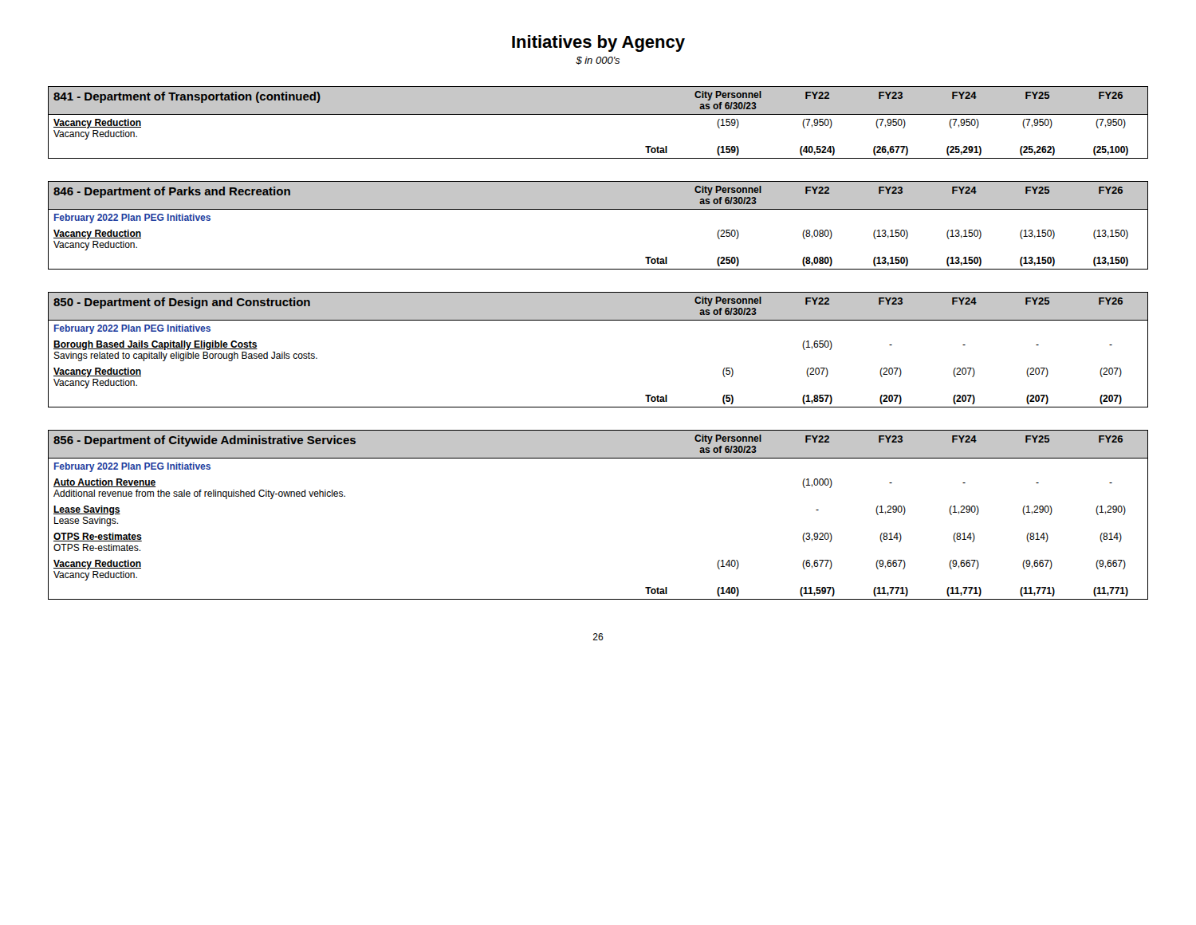Initiatives by Agency
$ in 000's
| 841 - Department of Transportation (continued) | City Personnel as of 6/30/23 | FY22 | FY23 | FY24 | FY25 | FY26 |
| --- | --- | --- | --- | --- | --- | --- |
| Vacancy Reduction Vacancy Reduction. | (159) | (7,950) | (7,950) | (7,950) | (7,950) | (7,950) |
| | Total | (159) | (40,524) | (26,677) | (25,291) | (25,262) | (25,100) |
| 846 - Department of Parks and Recreation | City Personnel as of 6/30/23 | FY22 | FY23 | FY24 | FY25 | FY26 |
| --- | --- | --- | --- | --- | --- | --- |
| February 2022 Plan PEG Initiatives | | | | | | |
| Vacancy Reduction Vacancy Reduction. | (250) | (8,080) | (13,150) | (13,150) | (13,150) | (13,150) |
| | Total | (250) | (8,080) | (13,150) | (13,150) | (13,150) | (13,150) |
| 850 - Department of Design and Construction | City Personnel as of 6/30/23 | FY22 | FY23 | FY24 | FY25 | FY26 |
| --- | --- | --- | --- | --- | --- | --- |
| February 2022 Plan PEG Initiatives | | | | | | |
| Borough Based Jails Capitally Eligible Costs Savings related to capitally eligible Borough Based Jails costs. | | (1,650) | - | - | - | - |
| Vacancy Reduction Vacancy Reduction. | (5) | (207) | (207) | (207) | (207) | (207) |
| | Total | (5) | (1,857) | (207) | (207) | (207) | (207) |
| 856 - Department of Citywide Administrative Services | City Personnel as of 6/30/23 | FY22 | FY23 | FY24 | FY25 | FY26 |
| --- | --- | --- | --- | --- | --- | --- |
| February 2022 Plan PEG Initiatives | | | | | | |
| Auto Auction Revenue Additional revenue from the sale of relinquished City-owned vehicles. | | (1,000) | - | - | - | - |
| Lease Savings Lease Savings. | | - | (1,290) | (1,290) | (1,290) | (1,290) |
| OTPS Re-estimates OTPS Re-estimates. | | (3,920) | (814) | (814) | (814) | (814) |
| Vacancy Reduction Vacancy Reduction. | (140) | (6,677) | (9,667) | (9,667) | (9,667) | (9,667) |
| | Total | (140) | (11,597) | (11,771) | (11,771) | (11,771) | (11,771) |
26